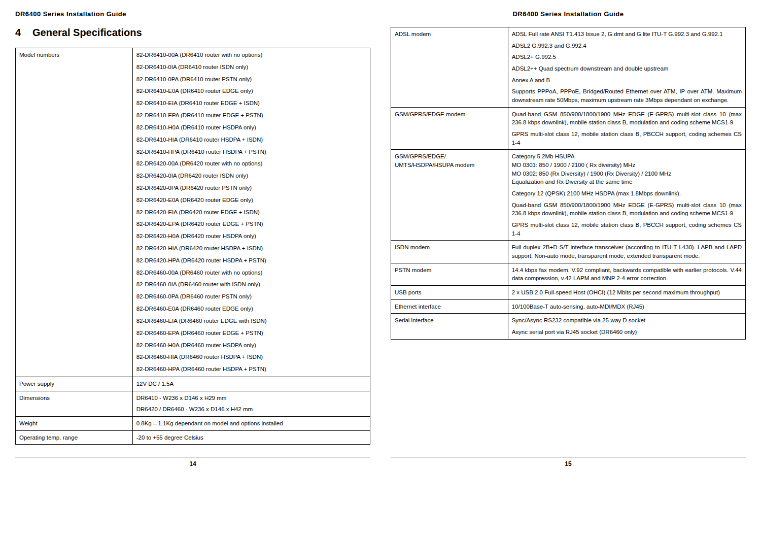DR6400 Series Installation Guide
4 General Specifications
| Model numbers | 82-DR6410-00A (DR6410 router with no options) 82-DR6410-0IA (DR6410 router ISDN only) 82-DR6410-0PA (DR6410 router PSTN only) 82-DR6410-E0A (DR6410 router EDGE only) 82-DR6410-EIA (DR6410 router EDGE + ISDN) 82-DR6410-EPA (DR6410 router EDGE + PSTN) 82-DR6410-H0A (DR6410 router HSDPA only) 82-DR6410-HIA (DR6410 router HSDPA + ISDN) 82-DR6410-HPA (DR6410 router HSDPA + PSTN) 82-DR6420-00A (DR6420 router with no options) 82-DR6420-0IA (DR6420 router ISDN only) 82-DR6420-0PA (DR6420 router PSTN only) 82-DR6420-E0A (DR6420 router EDGE only) 82-DR6420-EIA (DR6420 router EDGE + ISDN) 82-DR6420-EPA (DR6420 router EDGE + PSTN) 82-DR6420-H0A (DR6420 router HSDPA only) 82-DR6420-HIA (DR6420 router HSDPA + ISDN) 82-DR6420-HPA (DR6420 router HSDPA + PSTN) 82-DR6460-00A (DR6460 router with no options) 82-DR6460-0IA (DR6460 router with ISDN only) 82-DR6460-0PA (DR6460 router PSTN only) 82-DR6460-E0A (DR6460 router EDGE only) 82-DR6460-EIA (DR6460 router EDGE with ISDN) 82-DR6460-EPA (DR6460 router EDGE + PSTN) 82-DR6460-H0A (DR6460 router HSDPA only) 82-DR6460-HIA (DR6460 router HSDPA + ISDN) 82-DR6460-HPA (DR6460 router HSDPA + PSTN) |
| Power supply | 12V DC / 1.5A |
| Dimensions | DR6410 - W236 x D146 x H29 mm DR6420 / DR6460 - W236 x D146 x H42 mm |
| Weight | 0.8Kg – 1.1Kg dependant on model and options installed |
| Operating temp. range | -20 to +55 degree Celsius |
14
DR6400 Series Installation Guide
| ADSL modem | ADSL Full rate ANSI T1.413 Issue 2, G.dmt and G.lite ITU-T G.992.3 and G.992.1 ADSL2 G.992.3 and G.992.4 ADSL2+ G.992.5 ADSL2++ Quad spectrum downstream and double upstream Annex A and B Supports PPPoA, PPPoE, Bridged/Routed Ethernet over ATM, IP over ATM. Maximum downstream rate 50Mbps, maximum upstream rate 3Mbps dependant on exchange. |
| GSM/GPRS/EDGE modem | Quad-band GSM 850/900/1800/1900 MHz EDGE (E-GPRS) multi-slot class 10 (max 236.8 kbps downlink), mobile station class B, modulation and coding scheme MCS1-9 GPRS multi-slot class 12, mobile station class B, PBCCH support, coding schemes CS 1-4 |
| GSM/GPRS/EDGE/ UMTS/HSDPA/HSUPA modem | Category 5 2Mb HSUPA MO 0301: 850 / 1900 / 2100 ( Rx diversity) MHz MO 0302: 850 (Rx Diversity) / 1900 (Rx Diversity) / 2100 MHz Equalization and Rx Diversity at the same time Category 12 (QPSK) 2100 MHz HSDPA (max 1.8Mbps downlink). Quad-band GSM 850/900/1800/1900 MHz EDGE (E-GPRS) multi-slot class 10 (max 236.8 kbps downlink), mobile station class B, modulation and coding scheme MCS1-9 GPRS multi-slot class 12, mobile station class B, PBCCH support, coding schemes CS 1-4 |
| ISDN modem | Full duplex 2B+D S/T interface transceiver (according to ITU-T I.430). LAPB and LAPD support. Non-auto mode, transparent mode, extended transparent mode. |
| PSTN modem | 14.4 kbps fax modem. V.92 compliant, backwards compatible with earlier protocols. V.44 data compression, v.42 LAPM and MNP 2-4 error correction. |
| USB ports | 2 x USB 2.0 Full-speed Host (OHCI) (12 Mbits per second maximum throughput) |
| Ethernet interface | 10/100Base-T auto-sensing, auto-MDI/MDX (RJ45) |
| Serial interface | Sync/Async RS232 compatible via 25-way D socket Async serial port via RJ45 socket (DR6460 only) |
15